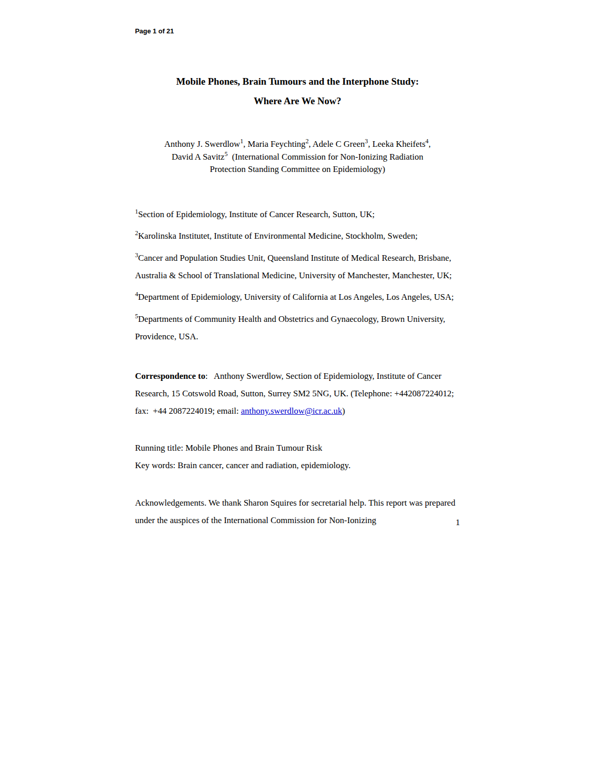Page 1 of 21
Mobile Phones, Brain Tumours and the Interphone Study:
Where Are We Now?
Anthony J. Swerdlow1, Maria Feychting2, Adele C Green3, Leeka Kheifets4,
David A Savitz5 (International Commission for Non-Ionizing Radiation
Protection Standing Committee on Epidemiology)
1Section of Epidemiology, Institute of Cancer Research, Sutton, UK;
2Karolinska Institutet, Institute of Environmental Medicine, Stockholm, Sweden;
3Cancer and Population Studies Unit, Queensland Institute of Medical Research, Brisbane, Australia & School of Translational Medicine, University of Manchester, Manchester, UK;
4Department of Epidemiology, University of California at Los Angeles, Los Angeles, USA;
5Departments of Community Health and Obstetrics and Gynaecology, Brown University, Providence, USA.
Correspondence to: Anthony Swerdlow, Section of Epidemiology, Institute of Cancer Research, 15 Cotswold Road, Sutton, Surrey SM2 5NG, UK. (Telephone: +442087224012; fax: +44 2087224019; email: anthony.swerdlow@icr.ac.uk)
Running title: Mobile Phones and Brain Tumour Risk
Key words: Brain cancer, cancer and radiation, epidemiology.
Acknowledgements. We thank Sharon Squires for secretarial help. This report was prepared under the auspices of the International Commission for Non-Ionizing
1